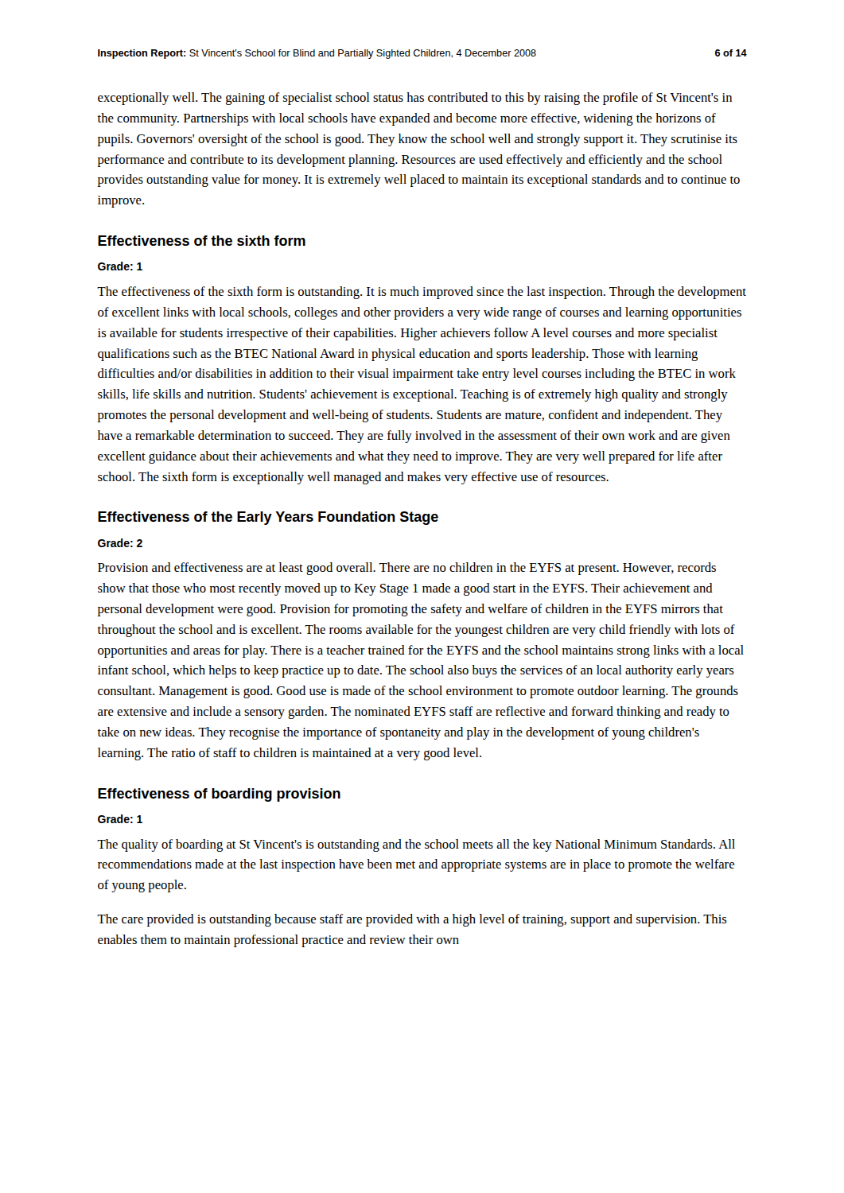Inspection Report: St Vincent's School for Blind and Partially Sighted Children, 4 December 2008 6 of 14
exceptionally well. The gaining of specialist school status has contributed to this by raising the profile of St Vincent's in the community. Partnerships with local schools have expanded and become more effective, widening the horizons of pupils. Governors' oversight of the school is good. They know the school well and strongly support it. They scrutinise its performance and contribute to its development planning. Resources are used effectively and efficiently and the school provides outstanding value for money. It is extremely well placed to maintain its exceptional standards and to continue to improve.
Effectiveness of the sixth form
Grade: 1
The effectiveness of the sixth form is outstanding. It is much improved since the last inspection. Through the development of excellent links with local schools, colleges and other providers a very wide range of courses and learning opportunities is available for students irrespective of their capabilities. Higher achievers follow A level courses and more specialist qualifications such as the BTEC National Award in physical education and sports leadership. Those with learning difficulties and/or disabilities in addition to their visual impairment take entry level courses including the BTEC in work skills, life skills and nutrition. Students' achievement is exceptional. Teaching is of extremely high quality and strongly promotes the personal development and well-being of students. Students are mature, confident and independent. They have a remarkable determination to succeed. They are fully involved in the assessment of their own work and are given excellent guidance about their achievements and what they need to improve. They are very well prepared for life after school. The sixth form is exceptionally well managed and makes very effective use of resources.
Effectiveness of the Early Years Foundation Stage
Grade: 2
Provision and effectiveness are at least good overall. There are no children in the EYFS at present. However, records show that those who most recently moved up to Key Stage 1 made a good start in the EYFS. Their achievement and personal development were good. Provision for promoting the safety and welfare of children in the EYFS mirrors that throughout the school and is excellent. The rooms available for the youngest children are very child friendly with lots of opportunities and areas for play. There is a teacher trained for the EYFS and the school maintains strong links with a local infant school, which helps to keep practice up to date. The school also buys the services of an local authority early years consultant. Management is good. Good use is made of the school environment to promote outdoor learning. The grounds are extensive and include a sensory garden. The nominated EYFS staff are reflective and forward thinking and ready to take on new ideas. They recognise the importance of spontaneity and play in the development of young children's learning. The ratio of staff to children is maintained at a very good level.
Effectiveness of boarding provision
Grade: 1
The quality of boarding at St Vincent's is outstanding and the school meets all the key National Minimum Standards. All recommendations made at the last inspection have been met and appropriate systems are in place to promote the welfare of young people.
The care provided is outstanding because staff are provided with a high level of training, support and supervision. This enables them to maintain professional practice and review their own